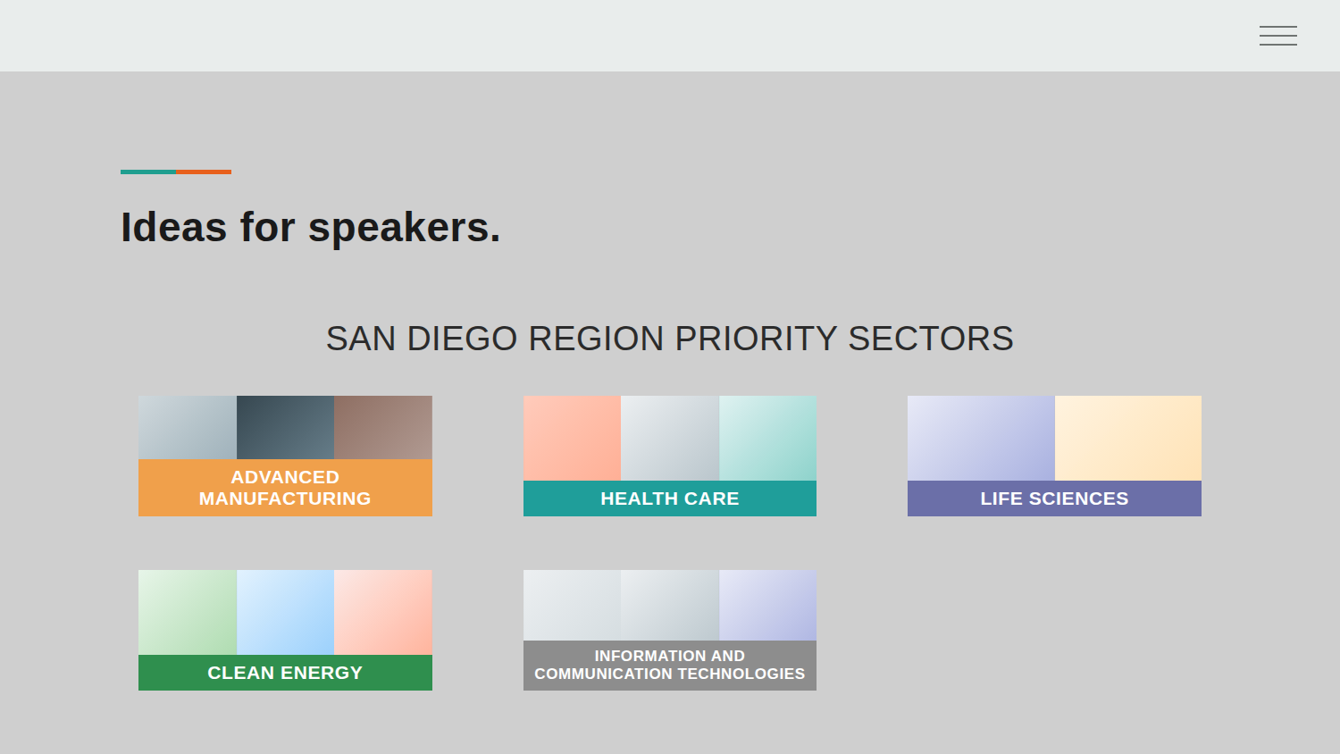Ideas for speakers.
SAN DIEGO REGION PRIORITY SECTORS
Advanced Manufacturing
Health Care
Life Sciences
Clean Energy
Information and Communication Technologies